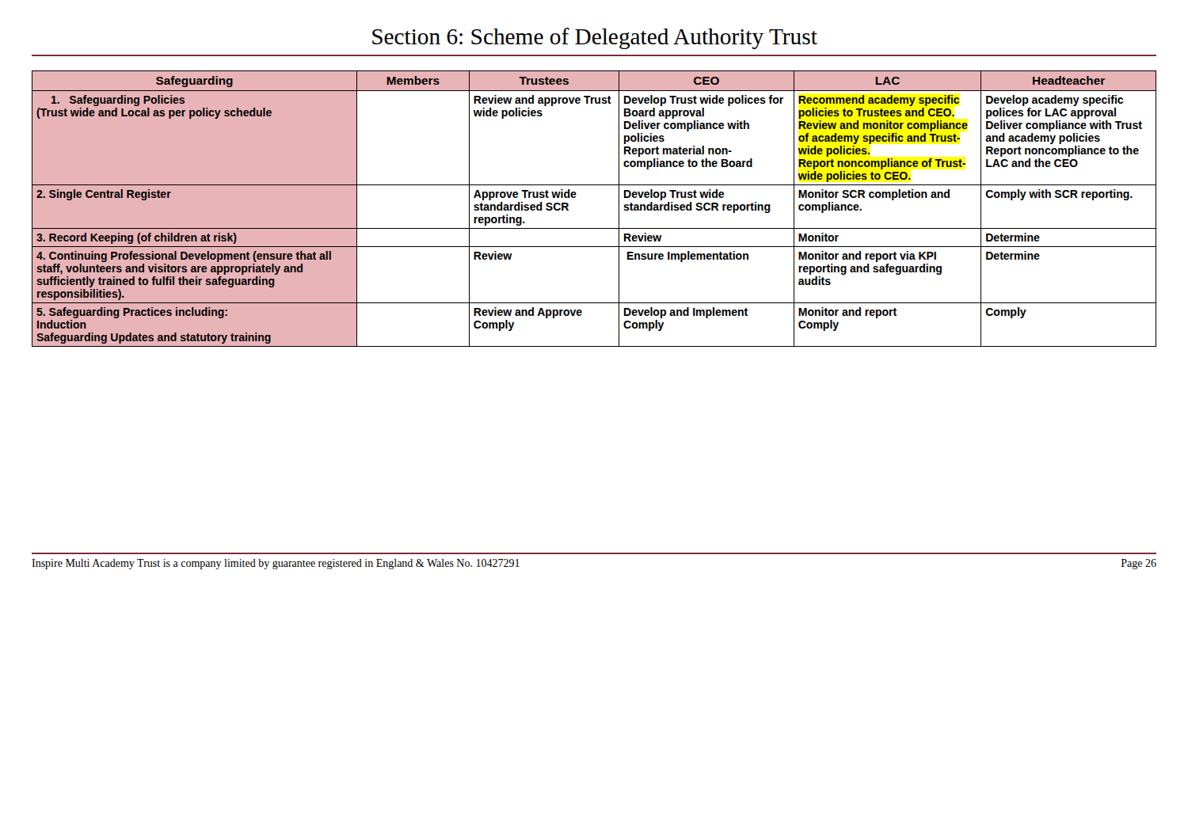Section 6: Scheme of Delegated Authority Trust
| Safeguarding | Members | Trustees | CEO | LAC | Headteacher |
| --- | --- | --- | --- | --- | --- |
| 1. Safeguarding Policies (Trust wide and Local as per policy schedule | | Review and approve Trust wide policies | Develop Trust wide polices for Board approval Deliver compliance with policies Report material non-compliance to the Board | Recommend academy specific policies to Trustees and CEO. Review and monitor compliance of academy specific and Trust-wide policies. Report noncompliance of Trust-wide policies to CEO. | Develop academy specific polices for LAC approval Deliver compliance with Trust and academy policies Report noncompliance to the LAC and the CEO |
| 2. Single Central Register | | Approve Trust wide standardised SCR reporting. | Develop Trust wide standardised SCR reporting | Monitor SCR completion and compliance. | Comply with SCR reporting. |
| 3. Record Keeping (of children at risk) | | | Review | Monitor | Determine |
| 4. Continuing Professional Development (ensure that all staff, volunteers and visitors are appropriately and sufficiently trained to fulfil their safeguarding responsibilities). | | Review | Ensure Implementation | Monitor and report via KPI reporting and safeguarding audits | Determine |
| 5. Safeguarding Practices including: Induction Safeguarding Updates and statutory training | | Review and Approve Comply | Develop and Implement Comply | Monitor and report Comply | Comply |
Inspire Multi Academy Trust is a company limited by guarantee registered in England & Wales No. 10427291 Page 26